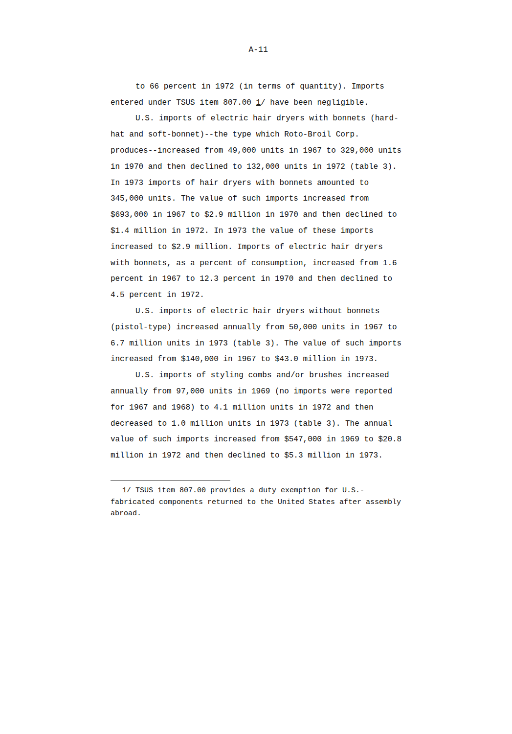A-11
to 66 percent in 1972 (in terms of quantity). Imports entered under TSUS item 807.00 1/ have been negligible.
U.S. imports of electric hair dryers with bonnets (hard-hat and soft-bonnet)--the type which Roto-Broil Corp. produces--increased from 49,000 units in 1967 to 329,000 units in 1970 and then declined to 132,000 units in 1972 (table 3). In 1973 imports of hair dryers with bonnets amounted to 345,000 units. The value of such imports increased from $693,000 in 1967 to $2.9 million in 1970 and then declined to $1.4 million in 1972. In 1973 the value of these imports increased to $2.9 million. Imports of electric hair dryers with bonnets, as a percent of consumption, increased from 1.6 percent in 1967 to 12.3 percent in 1970 and then declined to 4.5 percent in 1972.
U.S. imports of electric hair dryers without bonnets (pistol-type) increased annually from 50,000 units in 1967 to 6.7 million units in 1973 (table 3). The value of such imports increased from $140,000 in 1967 to $43.0 million in 1973.
U.S. imports of styling combs and/or brushes increased annually from 97,000 units in 1969 (no imports were reported for 1967 and 1968) to 4.1 million units in 1972 and then decreased to 1.0 million units in 1973 (table 3). The annual value of such imports increased from $547,000 in 1969 to $20.8 million in 1972 and then declined to $5.3 million in 1973.
1/ TSUS item 807.00 provides a duty exemption for U.S.-fabricated components returned to the United States after assembly abroad.